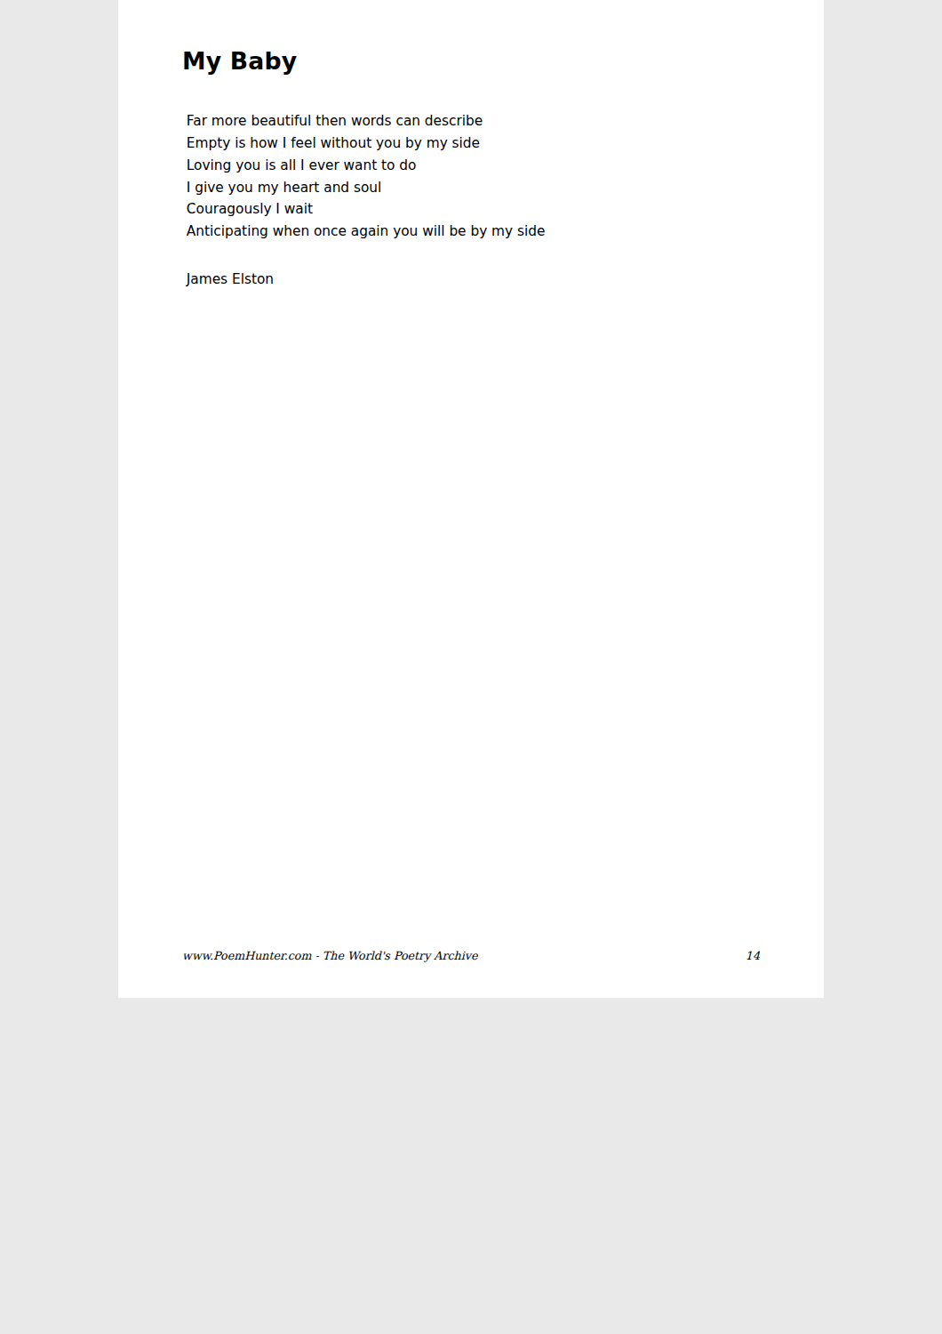My Baby
Far more beautiful then words can describe
Empty is how I feel without you by my side
Loving you is all I ever want to do
I give you my heart and soul
Couragously I wait
Anticipating when once again you will be by my side
James Elston
www.PoemHunter.com - The World's Poetry Archive 14